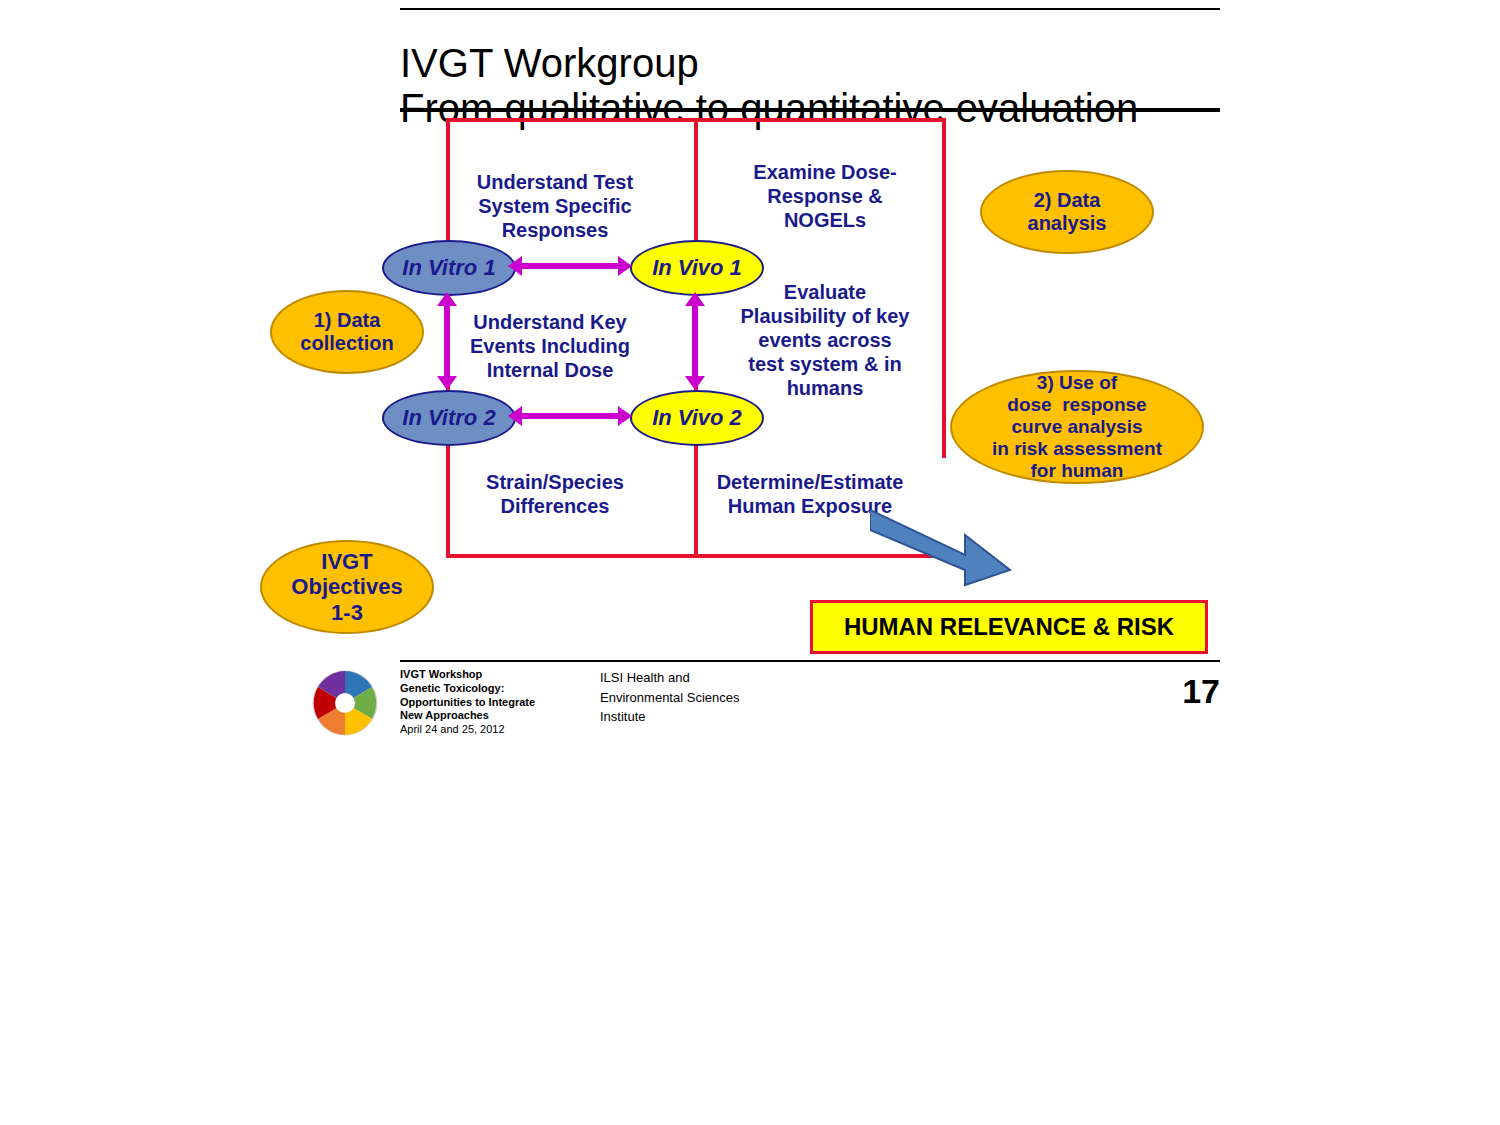IVGT Workgroup
From qualitative to quantitative evaluation
Understand Test
System Specific
Responses
Examine Dose-
Response &
NOGELs
Understand Key
Events Including
Internal Dose
Evaluate
Plausibility of key
events across
test system & in
humans
Strain/Species
Differences
Determine/Estimate
Human Exposure
In Vitro 1
In Vivo 1
In Vitro 2
In Vivo 2
2) Data
analysis
1) Data
collection
3) Use of
dose response
curve analysis
in risk assessment
for human
IVGT
Objectives
1-3
HUMAN RELEVANCE & RISK
IVGT Workshop
Genetic Toxicology:
Opportunities to Integrate
New Approaches
April 24 and 25, 2012
ILSI Health and
Environmental Sciences
Institute
17